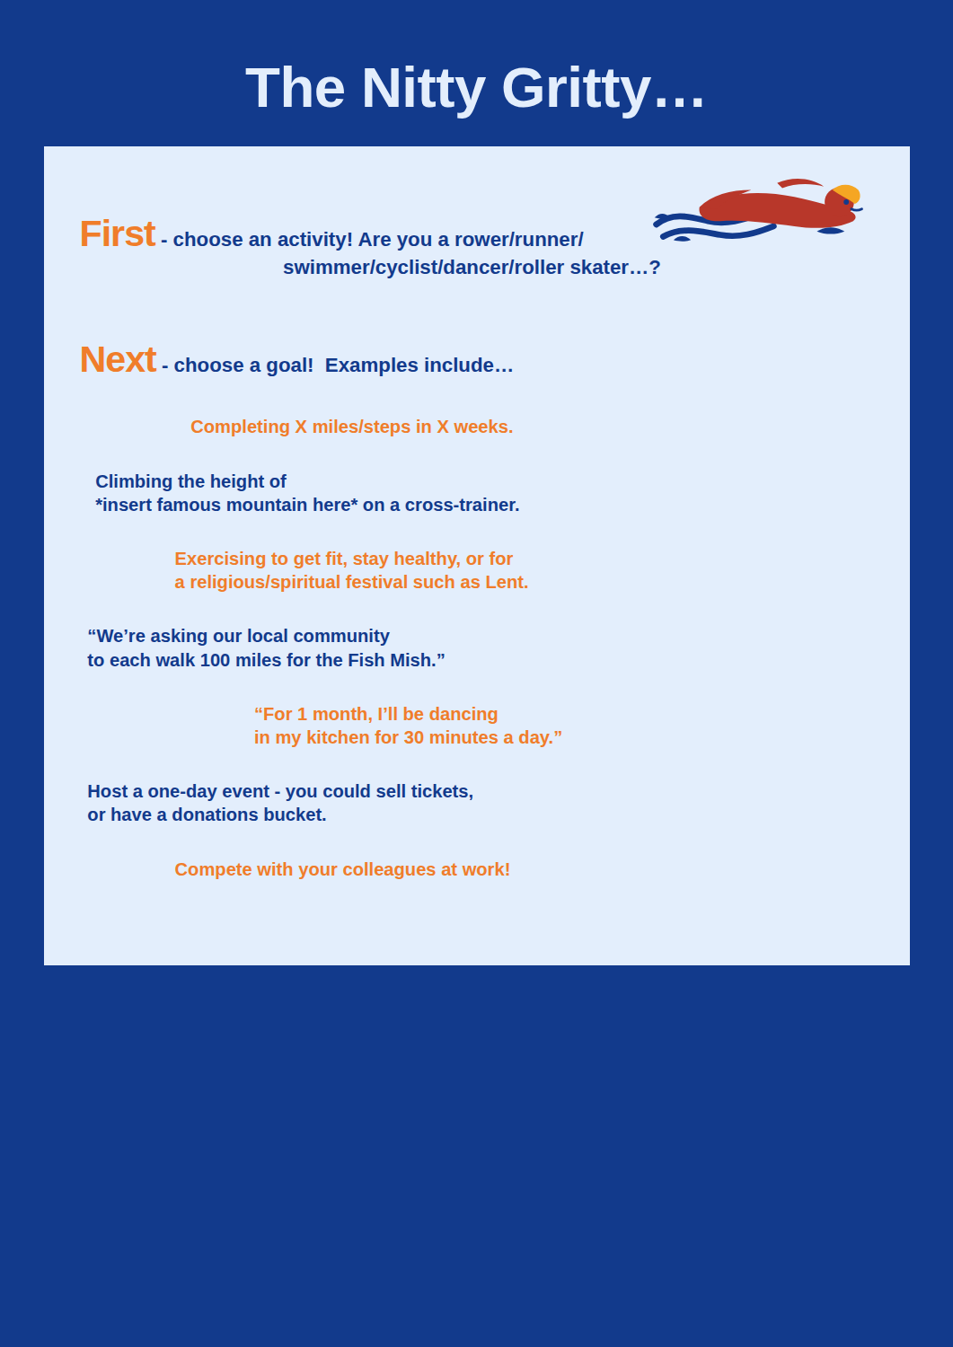The Nitty Gritty…
First - choose an activity! Are you a rower/runner/ swimmer/cyclist/dancer/roller skater…?
Next - choose a goal! Examples include…
Completing X miles/steps in X weeks.
Climbing the height of
*insert famous mountain here* on a cross-trainer.
Exercising to get fit, stay healthy, or for
a religious/spiritual festival such as Lent.
“We’re asking our local community
to each walk 100 miles for the Fish Mish.”
“For 1 month, I’ll be dancing
in my kitchen for 30 minutes a day.”
Host a one-day event - you could sell tickets,
or have a donations bucket.
Compete with your colleagues at work!